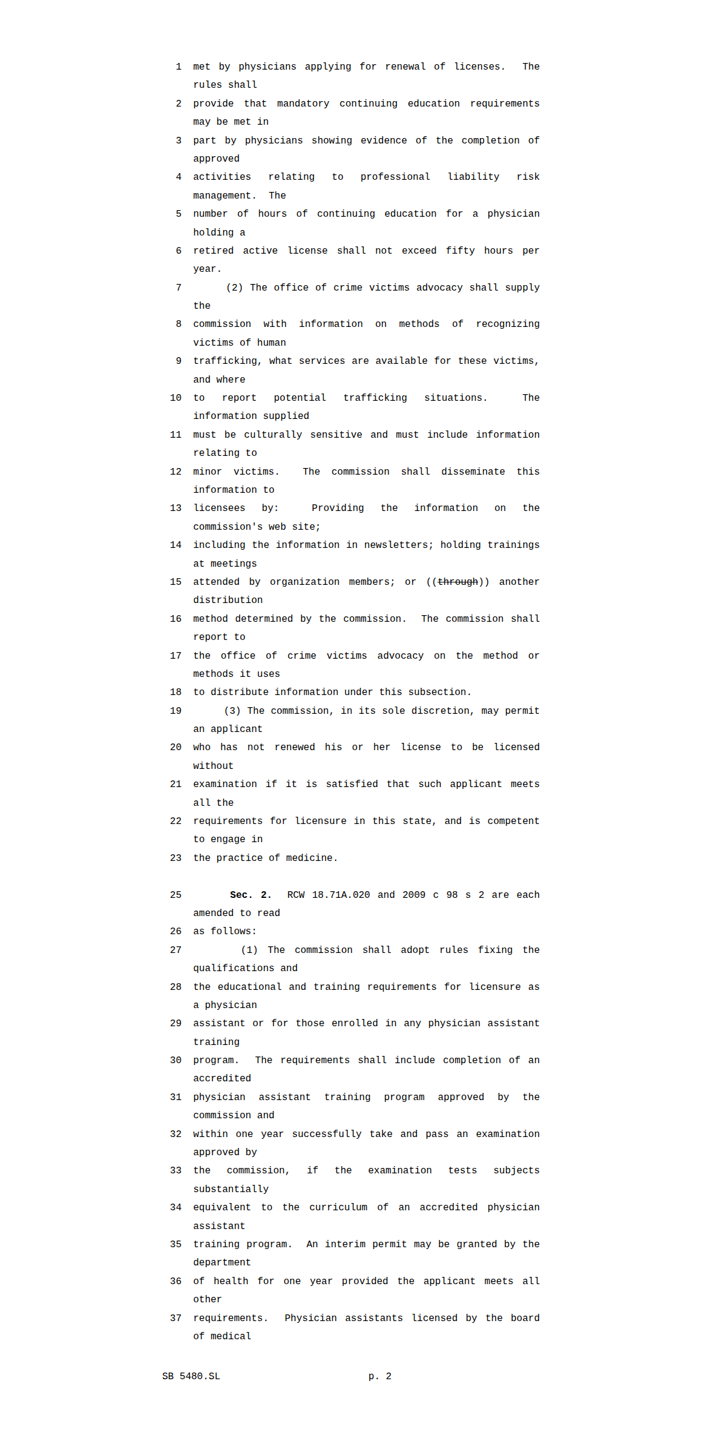met by physicians applying for renewal of licenses. The rules shall
provide that mandatory continuing education requirements may be met in
part by physicians showing evidence of the completion of approved
activities relating to professional liability risk management. The
number of hours of continuing education for a physician holding a
retired active license shall not exceed fifty hours per year.
(2) The office of crime victims advocacy shall supply the
commission with information on methods of recognizing victims of human
trafficking, what services are available for these victims, and where
to report potential trafficking situations. The information supplied
must be culturally sensitive and must include information relating to
minor victims. The commission shall disseminate this information to
licensees by: Providing the information on the commission's web site;
including the information in newsletters; holding trainings at meetings
attended by organization members; or ((through)) another distribution
method determined by the commission. The commission shall report to
the office of crime victims advocacy on the method or methods it uses
to distribute information under this subsection.
(3) The commission, in its sole discretion, may permit an applicant
who has not renewed his or her license to be licensed without
examination if it is satisfied that such applicant meets all the
requirements for licensure in this state, and is competent to engage in
the practice of medicine.
Sec. 2. RCW 18.71A.020 and 2009 c 98 s 2 are each amended to read
as follows:
(1) The commission shall adopt rules fixing the qualifications and
the educational and training requirements for licensure as a physician
assistant or for those enrolled in any physician assistant training
program. The requirements shall include completion of an accredited
physician assistant training program approved by the commission and
within one year successfully take and pass an examination approved by
the commission, if the examination tests subjects substantially
equivalent to the curriculum of an accredited physician assistant
training program. An interim permit may be granted by the department
of health for one year provided the applicant meets all other
requirements. Physician assistants licensed by the board of medical
SB 5480.SL
p. 2